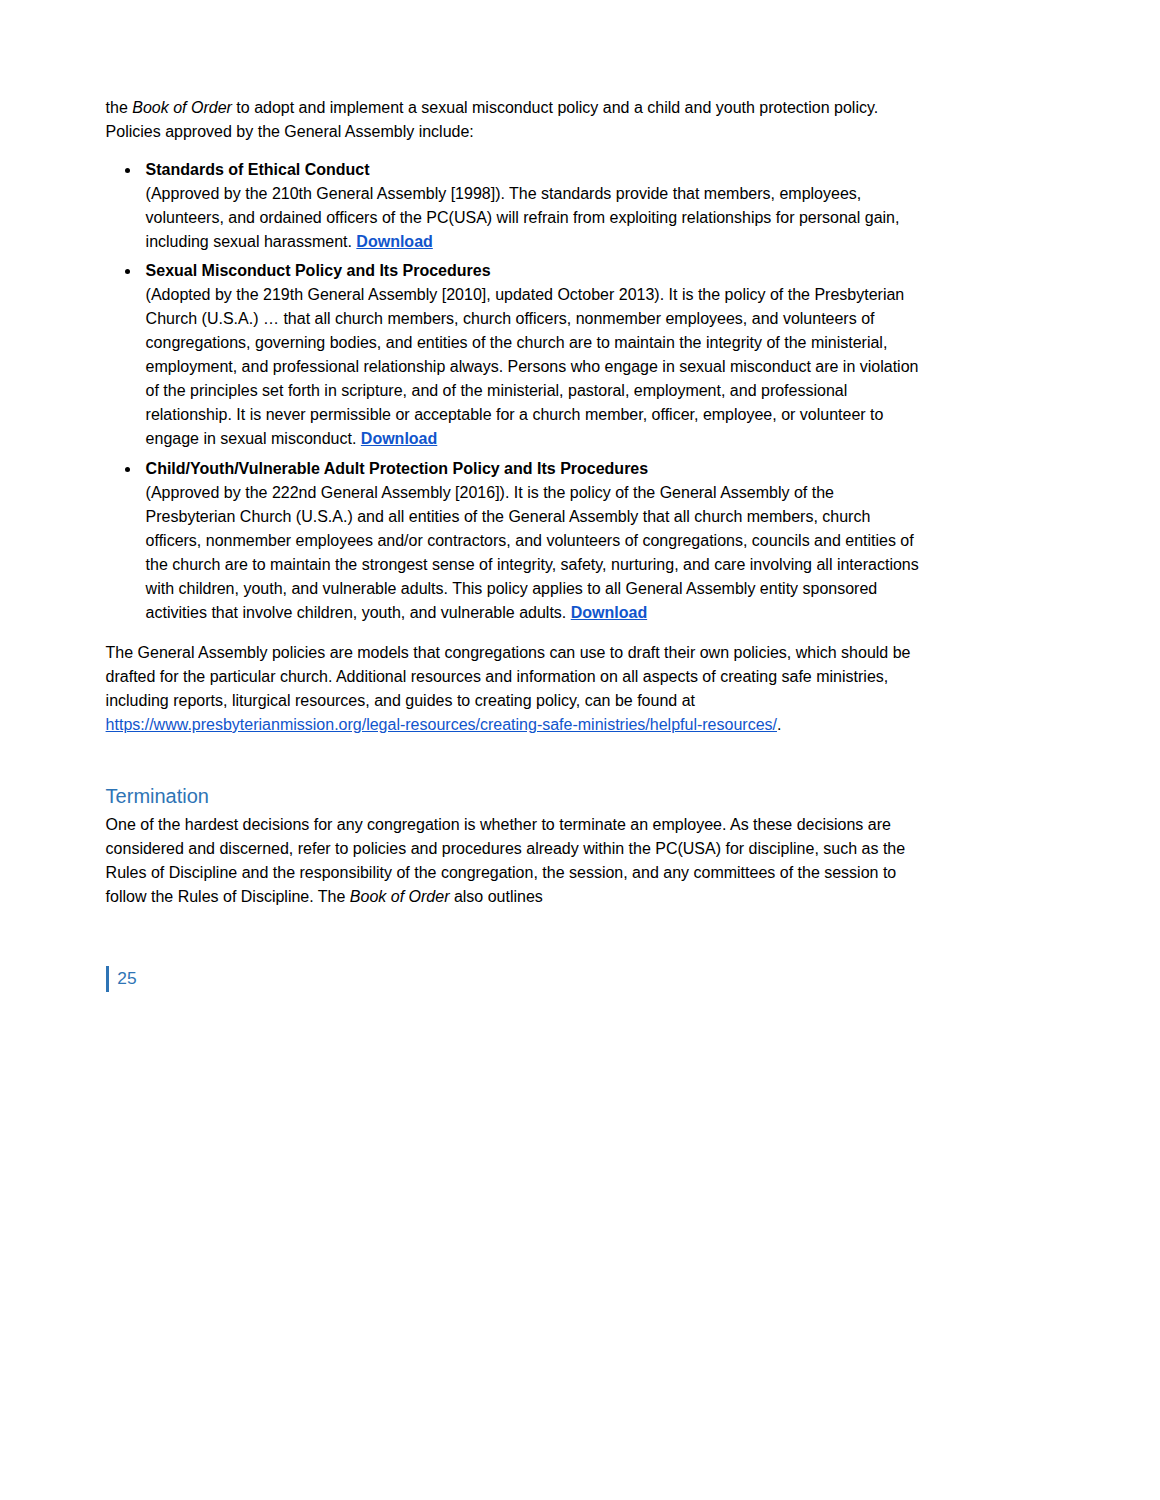the Book of Order to adopt and implement a sexual misconduct policy and a child and youth protection policy. Policies approved by the General Assembly include:
Standards of Ethical Conduct
(Approved by the 210th General Assembly [1998]). The standards provide that members, employees, volunteers, and ordained officers of the PC(USA) will refrain from exploiting relationships for personal gain, including sexual harassment. Download
Sexual Misconduct Policy and Its Procedures
(Adopted by the 219th General Assembly [2010], updated October 2013). It is the policy of the Presbyterian Church (U.S.A.) … that all church members, church officers, nonmember employees, and volunteers of congregations, governing bodies, and entities of the church are to maintain the integrity of the ministerial, employment, and professional relationship always. Persons who engage in sexual misconduct are in violation of the principles set forth in scripture, and of the ministerial, pastoral, employment, and professional relationship. It is never permissible or acceptable for a church member, officer, employee, or volunteer to engage in sexual misconduct. Download
Child/Youth/Vulnerable Adult Protection Policy and Its Procedures
(Approved by the 222nd General Assembly [2016]). It is the policy of the General Assembly of the Presbyterian Church (U.S.A.) and all entities of the General Assembly that all church members, church officers, nonmember employees and/or contractors, and volunteers of congregations, councils and entities of the church are to maintain the strongest sense of integrity, safety, nurturing, and care involving all interactions with children, youth, and vulnerable adults. This policy applies to all General Assembly entity sponsored activities that involve children, youth, and vulnerable adults. Download
The General Assembly policies are models that congregations can use to draft their own policies, which should be drafted for the particular church. Additional resources and information on all aspects of creating safe ministries, including reports, liturgical resources, and guides to creating policy, can be found at https://www.presbyterianmission.org/legal-resources/creating-safe-ministries/helpful-resources/.
Termination
One of the hardest decisions for any congregation is whether to terminate an employee. As these decisions are considered and discerned, refer to policies and procedures already within the PC(USA) for discipline, such as the Rules of Discipline and the responsibility of the congregation, the session, and any committees of the session to follow the Rules of Discipline. The Book of Order also outlines
25